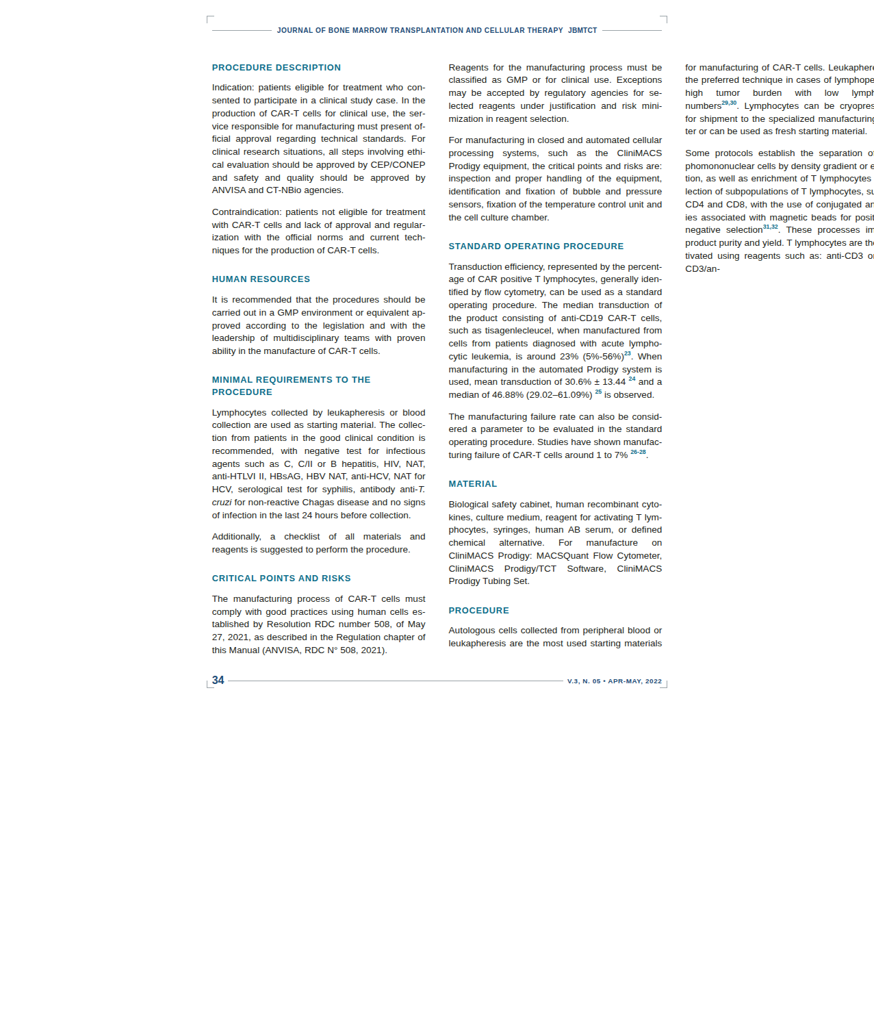Journal of Bone Marrow Transplantation and Cellular Therapy JBMTCT
Procedure description
Indication: patients eligible for treatment who consented to participate in a clinical study case. In the production of CAR-T cells for clinical use, the service responsible for manufacturing must present official approval regarding technical standards. For clinical research situations, all steps involving ethical evaluation should be approved by CEP/CONEP and safety and quality should be approved by ANVISA and CT-NBio agencies.
Contraindication: patients not eligible for treatment with CAR-T cells and lack of approval and regularization with the official norms and current techniques for the production of CAR-T cells.
Human resources
It is recommended that the procedures should be carried out in a GMP environment or equivalent approved according to the legislation and with the leadership of multidisciplinary teams with proven ability in the manufacture of CAR-T cells.
Minimal requirements to the procedure
Lymphocytes collected by leukapheresis or blood collection are used as starting material. The collection from patients in the good clinical condition is recommended, with negative test for infectious agents such as C, C/II or B hepatitis, HIV, NAT, anti-HTLVI II, HBsAG, HBV NAT, anti-HCV, NAT for HCV, serological test for syphilis, antibody anti-T. cruzi for non-reactive Chagas disease and no signs of infection in the last 24 hours before collection.
Additionally, a checklist of all materials and reagents is suggested to perform the procedure.
Critical points and risks
The manufacturing process of CAR-T cells must comply with good practices using human cells established by Resolution RDC number 508, of May 27, 2021, as described in the Regulation chapter of this Manual (ANVISA, RDC N° 508, 2021).
Reagents for the manufacturing process must be classified as GMP or for clinical use. Exceptions may be accepted by regulatory agencies for selected reagents under justification and risk minimization in reagent selection.
For manufacturing in closed and automated cellular processing systems, such as the CliniMACS Prodigy equipment, the critical points and risks are: inspection and proper handling of the equipment, identification and fixation of bubble and pressure sensors, fixation of the temperature control unit and the cell culture chamber.
Standard operating procedure
Transduction efficiency, represented by the percentage of CAR positive T lymphocytes, generally identified by flow cytometry, can be used as a standard operating procedure. The median transduction of the product consisting of anti-CD19 CAR-T cells, such as tisagenlecleucel, when manufactured from cells from patients diagnosed with acute lymphocytic leukemia, is around 23% (5%-56%)23. When manufacturing in the automated Prodigy system is used, mean transduction of 30.6% ± 13.44 24 and a median of 46.88% (29.02–61.09%) 25 is observed.
The manufacturing failure rate can also be considered a parameter to be evaluated in the standard operating procedure. Studies have shown manufacturing failure of CAR-T cells around 1 to 7% 26-28.
Material
Biological safety cabinet, human recombinant cytokines, culture medium, reagent for activating T lymphocytes, syringes, human AB serum, or defined chemical alternative. For manufacture on CliniMACS Prodigy: MACSQuant Flow Cytometer, CliniMACS Prodigy/TCT Software, CliniMACS Prodigy Tubing Set.
Procedure
Autologous cells collected from peripheral blood or leukapheresis are the most used starting materials for manufacturing of CAR-T cells. Leukapheresis is the preferred technique in cases of lymphopenia or high tumor burden with low lymphocyte numbers29,30. Lymphocytes can be cryopreserved for shipment to the specialized manufacturing center or can be used as fresh starting material.
Some protocols establish the separation of lymphomononuclear cells by density gradient or elutriation, as well as enrichment of T lymphocytes or selection of subpopulations of T lymphocytes, such as CD4 and CD8, with the use of conjugated antibodies associated with magnetic beads for positive or negative selection31,32. These processes improve product purity and yield. T lymphocytes are then activated using reagents such as: anti-CD3 or anti-CD3/an-
34 V.3, N. 05 • APR-MAY, 2022